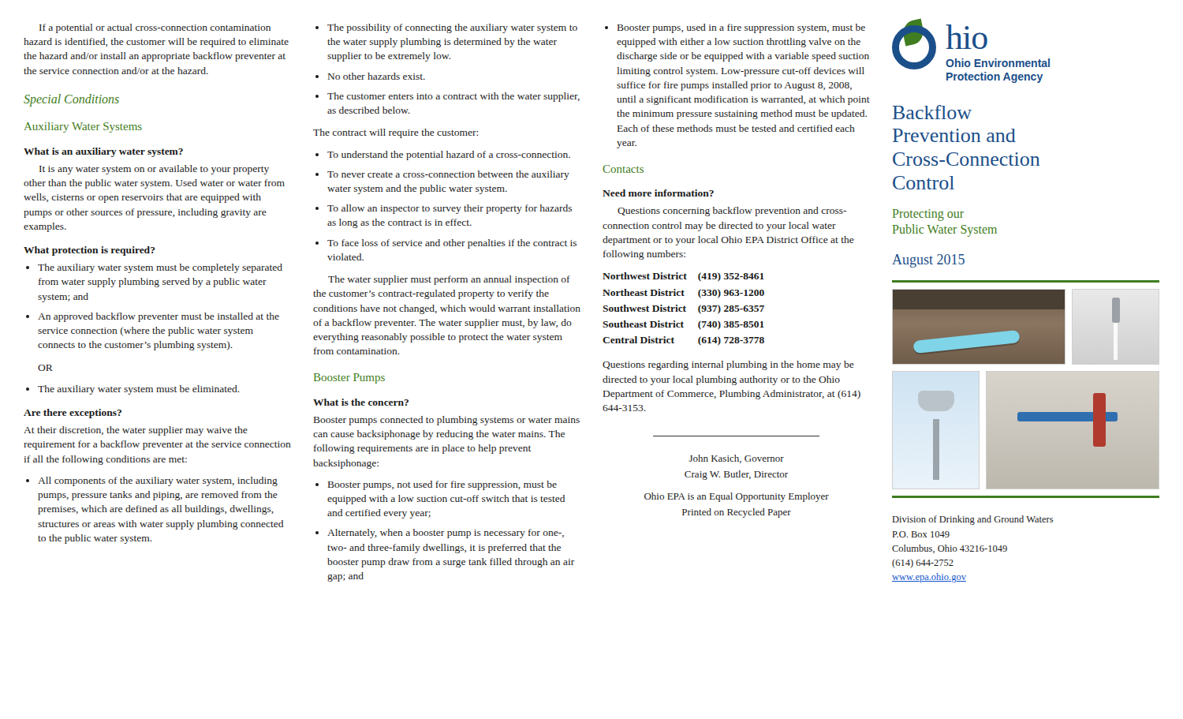If a potential or actual cross-connection contamination hazard is identified, the customer will be required to eliminate the hazard and/or install an appropriate backflow preventer at the service connection and/or at the hazard.
Special Conditions
Auxiliary Water Systems
What is an auxiliary water system?
It is any water system on or available to your property other than the public water system. Used water or water from wells, cisterns or open reservoirs that are equipped with pumps or other sources of pressure, including gravity are examples.
What protection is required?
The auxiliary water system must be completely separated from water supply plumbing served by a public water system; and
An approved backflow preventer must be installed at the service connection (where the public water system connects to the customer’s plumbing system).
OR
The auxiliary water system must be eliminated.
Are there exceptions?
At their discretion, the water supplier may waive the requirement for a backflow preventer at the service connection if all the following conditions are met:
All components of the auxiliary water system, including pumps, pressure tanks and piping, are removed from the premises, which are defined as all buildings, dwellings, structures or areas with water supply plumbing connected to the public water system.
The possibility of connecting the auxiliary water system to the water supply plumbing is determined by the water supplier to be extremely low.
No other hazards exist.
The customer enters into a contract with the water supplier, as described below.
The contract will require the customer:
To understand the potential hazard of a cross-connection.
To never create a cross-connection between the auxiliary water system and the public water system.
To allow an inspector to survey their property for hazards as long as the contract is in effect.
To face loss of service and other penalties if the contract is violated.
The water supplier must perform an annual inspection of the customer’s contract-regulated property to verify the conditions have not changed, which would warrant installation of a backflow preventer. The water supplier must, by law, do everything reasonably possible to protect the water system from contamination.
Booster Pumps
What is the concern?
Booster pumps connected to plumbing systems or water mains can cause backsiphonage by reducing the water mains. The following requirements are in place to help prevent backsiphonage:
Booster pumps, not used for fire suppression, must be equipped with a low suction cut-off switch that is tested and certified every year;
Alternately, when a booster pump is necessary for one-, two- and three-family dwellings, it is preferred that the booster pump draw from a surge tank filled through an air gap; and
Booster pumps, used in a fire suppression system, must be equipped with either a low suction throttling valve on the discharge side or be equipped with a variable speed suction limiting control system. Low-pressure cut-off devices will suffice for fire pumps installed prior to August 8, 2008, until a significant modification is warranted, at which point the minimum pressure sustaining method must be updated. Each of these methods must be tested and certified each year.
Contacts
Need more information?
Questions concerning backflow prevention and cross-connection control may be directed to your local water department or to your local Ohio EPA District Office at the following numbers:
| Northwest District | (419) 352-8461 |
| Northeast District | (330) 963-1200 |
| Southwest District | (937) 285-6357 |
| Southeast District | (740) 385-8501 |
| Central District | (614) 728-3778 |
Questions regarding internal plumbing in the home may be directed to your local plumbing authority or to the Ohio Department of Commerce, Plumbing Administrator, at (614) 644-3153.
John Kasich, Governor
Craig W. Butler, Director
Ohio EPA is an Equal Opportunity Employer
Printed on Recycled Paper
hio
Ohio Environmental
Protection Agency
Backflow
Prevention and
Cross-Connection
Control
Protecting our
Public Water System
August 2015
Division of Drinking and Ground Waters
P.O. Box 1049
Columbus, Ohio 43216-1049
(614) 644-2752
www.epa.ohio.gov